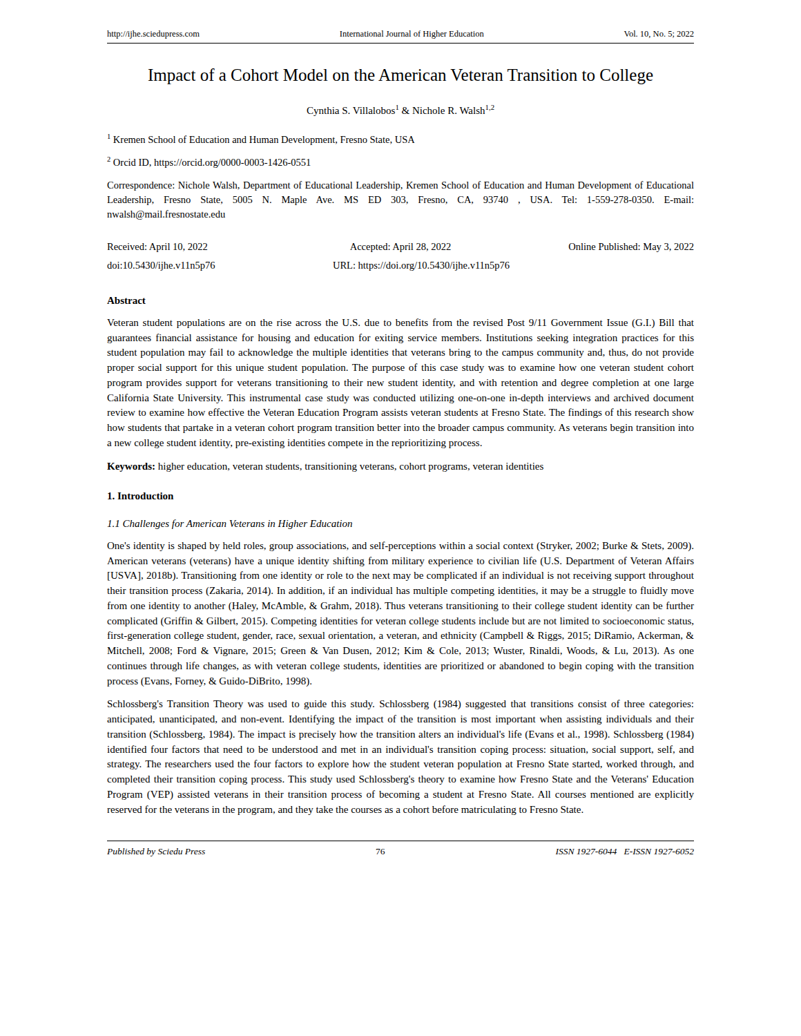http://ijhe.sciedupress.com International Journal of Higher Education Vol. 10, No. 5; 2022
Impact of a Cohort Model on the American Veteran Transition to College
Cynthia S. Villalobos1 & Nichole R. Walsh1,2
1 Kremen School of Education and Human Development, Fresno State, USA
2 Orcid ID, https://orcid.org/0000-0003-1426-0551
Correspondence: Nichole Walsh, Department of Educational Leadership, Kremen School of Education and Human Development of Educational Leadership, Fresno State, 5005 N. Maple Ave. MS ED 303, Fresno, CA, 93740 , USA. Tel: 1-559-278-0350. E-mail: nwalsh@mail.fresnostate.edu
Received: April 10, 2022
Accepted: April 28, 2022
Online Published: May 3, 2022
doi:10.5430/ijhe.v11n5p76
URL: https://doi.org/10.5430/ijhe.v11n5p76
Abstract
Veteran student populations are on the rise across the U.S. due to benefits from the revised Post 9/11 Government Issue (G.I.) Bill that guarantees financial assistance for housing and education for exiting service members. Institutions seeking integration practices for this student population may fail to acknowledge the multiple identities that veterans bring to the campus community and, thus, do not provide proper social support for this unique student population. The purpose of this case study was to examine how one veteran student cohort program provides support for veterans transitioning to their new student identity, and with retention and degree completion at one large California State University. This instrumental case study was conducted utilizing one-on-one in-depth interviews and archived document review to examine how effective the Veteran Education Program assists veteran students at Fresno State. The findings of this research show how students that partake in a veteran cohort program transition better into the broader campus community. As veterans begin transition into a new college student identity, pre-existing identities compete in the reprioritizing process.
Keywords: higher education, veteran students, transitioning veterans, cohort programs, veteran identities
1. Introduction
1.1 Challenges for American Veterans in Higher Education
One's identity is shaped by held roles, group associations, and self-perceptions within a social context (Stryker, 2002; Burke & Stets, 2009). American veterans (veterans) have a unique identity shifting from military experience to civilian life (U.S. Department of Veteran Affairs [USVA], 2018b). Transitioning from one identity or role to the next may be complicated if an individual is not receiving support throughout their transition process (Zakaria, 2014). In addition, if an individual has multiple competing identities, it may be a struggle to fluidly move from one identity to another (Haley, McAmble, & Grahm, 2018). Thus veterans transitioning to their college student identity can be further complicated (Griffin & Gilbert, 2015). Competing identities for veteran college students include but are not limited to socioeconomic status, first-generation college student, gender, race, sexual orientation, a veteran, and ethnicity (Campbell & Riggs, 2015; DiRamio, Ackerman, & Mitchell, 2008; Ford & Vignare, 2015; Green & Van Dusen, 2012; Kim & Cole, 2013; Wuster, Rinaldi, Woods, & Lu, 2013). As one continues through life changes, as with veteran college students, identities are prioritized or abandoned to begin coping with the transition process (Evans, Forney, & Guido-DiBrito, 1998).
Schlossberg's Transition Theory was used to guide this study. Schlossberg (1984) suggested that transitions consist of three categories: anticipated, unanticipated, and non-event. Identifying the impact of the transition is most important when assisting individuals and their transition (Schlossberg, 1984). The impact is precisely how the transition alters an individual's life (Evans et al., 1998). Schlossberg (1984) identified four factors that need to be understood and met in an individual's transition coping process: situation, social support, self, and strategy. The researchers used the four factors to explore how the student veteran population at Fresno State started, worked through, and completed their transition coping process. This study used Schlossberg's theory to examine how Fresno State and the Veterans' Education Program (VEP) assisted veterans in their transition process of becoming a student at Fresno State. All courses mentioned are explicitly reserved for the veterans in the program, and they take the courses as a cohort before matriculating to Fresno State.
Published by Sciedu Press 76 ISSN 1927-6044 E-ISSN 1927-6052